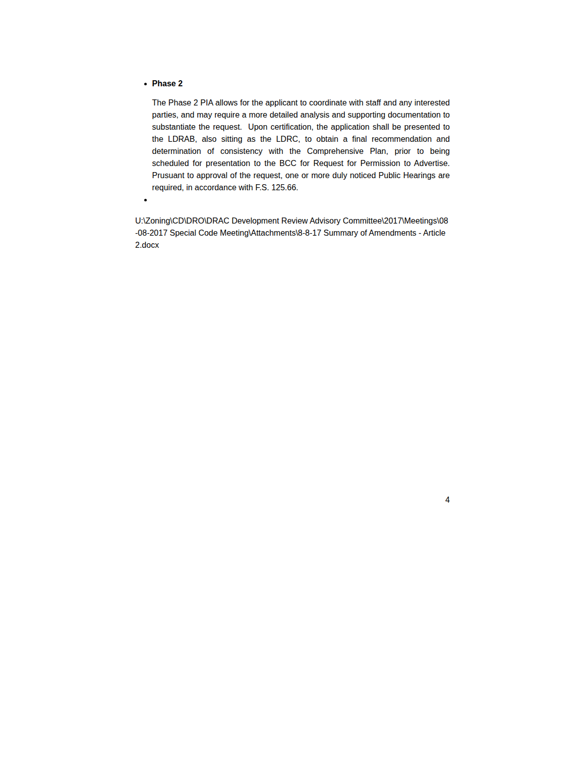Phase 2
The Phase 2 PIA allows for the applicant to coordinate with staff and any interested parties, and may require a more detailed analysis and supporting documentation to substantiate the request. Upon certification, the application shall be presented to the LDRAB, also sitting as the LDRC, to obtain a final recommendation and determination of consistency with the Comprehensive Plan, prior to being scheduled for presentation to the BCC for Request for Permission to Advertise. Prusuant to approval of the request, one or more duly noticed Public Hearings are required, in accordance with F.S. 125.66.
U:\Zoning\CD\DRO\DRAC Development Review Advisory Committee\2017\Meetings\08-08-2017 Special Code Meeting\Attachments\8-8-17 Summary of Amendments - Article 2.docx
4